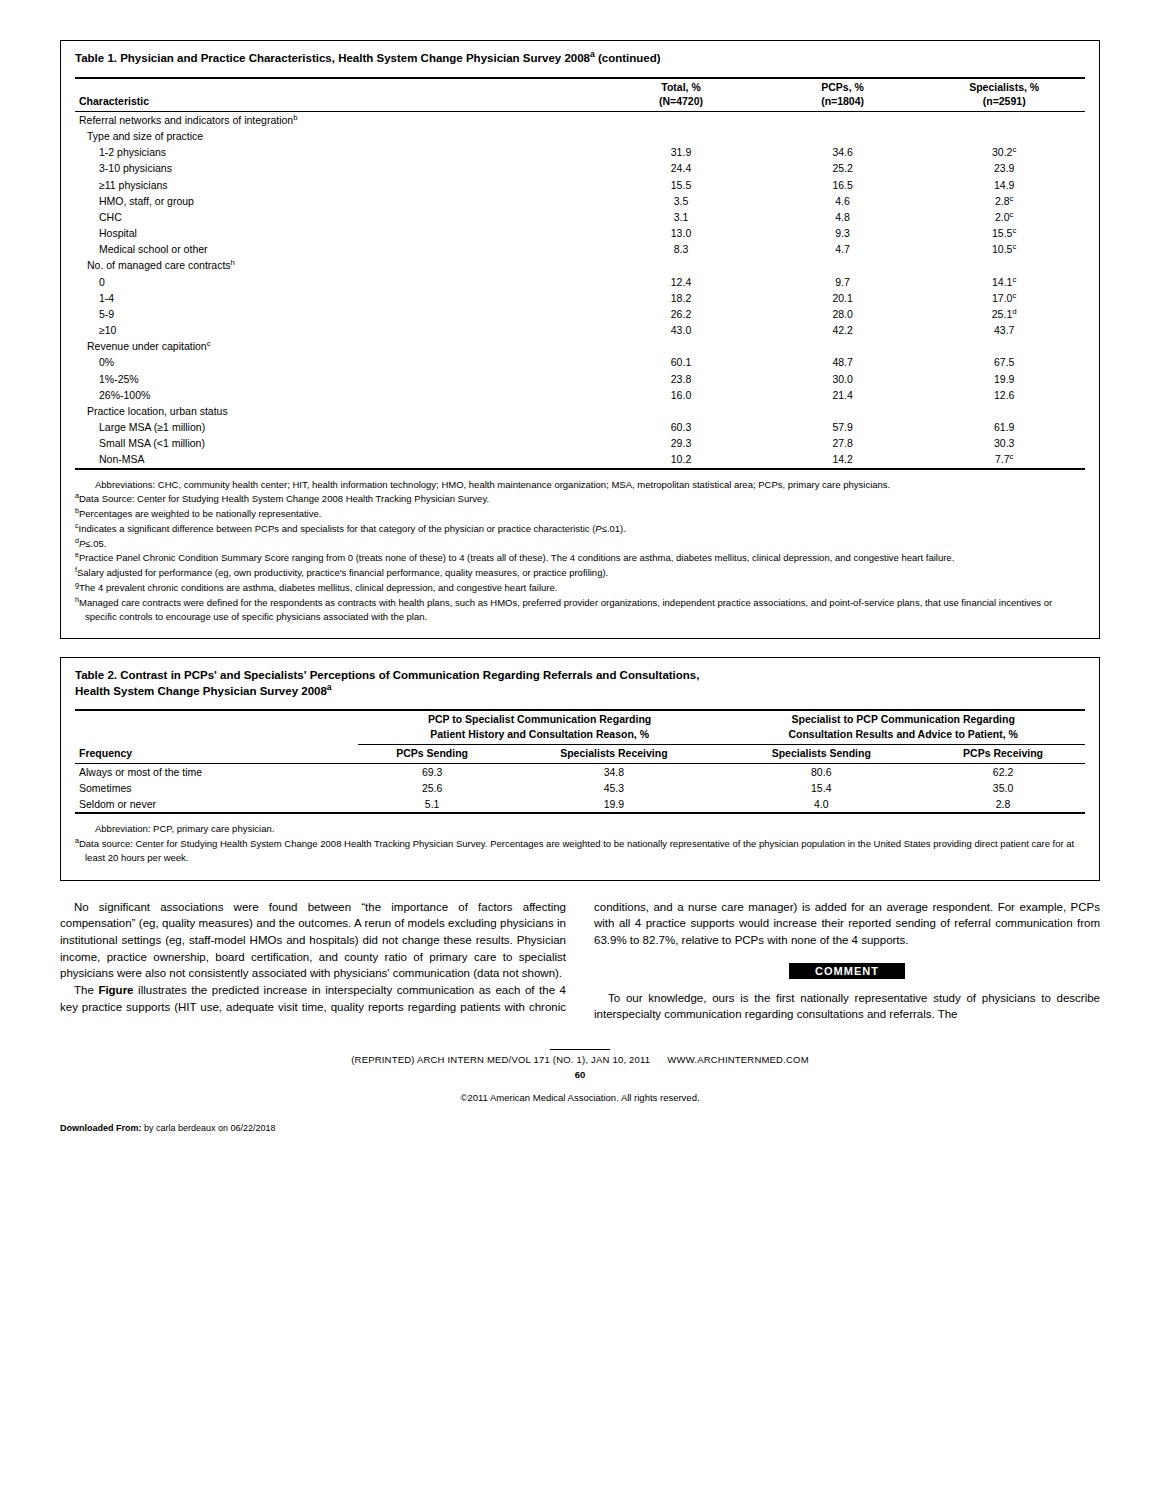Table 1. Physician and Practice Characteristics, Health System Change Physician Survey 2008a (continued)
| Characteristic | Total, % (N=4720) | PCPs, % (n=1804) | Specialists, % (n=2591) |
| --- | --- | --- | --- |
| Referral networks and indicators of integration b | | | |
| Type and size of practice | | | |
| 1-2 physicians | 31.9 | 34.6 | 30.2 c |
| 3-10 physicians | 24.4 | 25.2 | 23.9 |
| ≥11 physicians | 15.5 | 16.5 | 14.9 |
| HMO, staff, or group | 3.5 | 4.6 | 2.8 c |
| CHC | 3.1 | 4.8 | 2.0 c |
| Hospital | 13.0 | 9.3 | 15.5 c |
| Medical school or other | 8.3 | 4.7 | 10.5 c |
| No. of managed care contracts h | | | |
| 0 | 12.4 | 9.7 | 14.1 c |
| 1-4 | 18.2 | 20.1 | 17.0 c |
| 5-9 | 26.2 | 28.0 | 25.1 d |
| ≥10 | 43.0 | 42.2 | 43.7 |
| Revenue under capitation c | | | |
| 0% | 60.1 | 48.7 | 67.5 |
| 1%-25% | 23.8 | 30.0 | 19.9 |
| 26%-100% | 16.0 | 21.4 | 12.6 |
| Practice location, urban status | | | |
| Large MSA (≥1 million) | 60.3 | 57.9 | 61.9 |
| Small MSA (<1 million) | 29.3 | 27.8 | 30.3 |
| Non-MSA | 10.2 | 14.2 | 7.7 c |
Abbreviations: CHC, community health center; HIT, health information technology; HMO, health maintenance organization; MSA, metropolitan statistical area; PCPs, primary care physicians.
aData Source: Center for Studying Health System Change 2008 Health Tracking Physician Survey.
bPercentages are weighted to be nationally representative.
cIndicates a significant difference between PCPs and specialists for that category of the physician or practice characteristic (P≤.01).
dP≤.05.
ePractice Panel Chronic Condition Summary Score ranging from 0 (treats none of these) to 4 (treats all of these). The 4 conditions are asthma, diabetes mellitus, clinical depression, and congestive heart failure.
fSalary adjusted for performance (eg, own productivity, practice's financial performance, quality measures, or practice profiling).
gThe 4 prevalent chronic conditions are asthma, diabetes mellitus, clinical depression, and congestive heart failure.
hManaged care contracts were defined for the respondents as contracts with health plans, such as HMOs, preferred provider organizations, independent practice associations, and point-of-service plans, that use financial incentives or specific controls to encourage use of specific physicians associated with the plan.
Table 2. Contrast in PCPs' and Specialists' Perceptions of Communication Regarding Referrals and Consultations,
Health System Change Physician Survey 2008a
| Frequency | PCP to Specialist Communication Regarding Patient History and Consultation Reason, % | Specialist to PCP Communication Regarding Consultation Results and Advice to Patient, % |
| --- | --- | --- |
| PCPs Sending | Specialists Receiving | Specialists Sending | PCPs Receiving |
| Always or most of the time | 69.3 | 34.8 | 80.6 | 62.2 |
| Sometimes | 25.6 | 45.3 | 15.4 | 35.0 |
| Seldom or never | 5.1 | 19.9 | 4.0 | 2.8 |
Abbreviation: PCP, primary care physician.
aData source: Center for Studying Health System Change 2008 Health Tracking Physician Survey. Percentages are weighted to be nationally representative of the physician population in the United States providing direct patient care for at least 20 hours per week.
No significant associations were found between “the importance of factors affecting compensation” (eg, quality measures) and the outcomes. A rerun of models excluding physicians in institutional settings (eg, staff-model HMOs and hospitals) did not change these results. Physician income, practice ownership, board certification, and county ratio of primary care to specialist physicians were also not consistently associated with physicians' communication (data not shown).
The Figure illustrates the predicted increase in interspecialty communication as each of the 4 key practice supports (HIT use, adequate visit time, quality reports regarding patients with chronic conditions, and a nurse care manager) is added for an average respondent. For example, PCPs with all 4 practice supports would increase their reported sending of referral communication from 63.9% to 82.7%, relative to PCPs with none of the 4 supports.
COMMENT
To our knowledge, ours is the first nationally representative study of physicians to describe interspecialty communication regarding consultations and referrals. The
(REPRINTED) ARCH INTERN MED/VOL 171 (NO. 1), JAN 10, 2011 WWW.ARCHINTERNMED.COM
60
©2011 American Medical Association. All rights reserved.
Downloaded From: by carla berdeaux on 06/22/2018